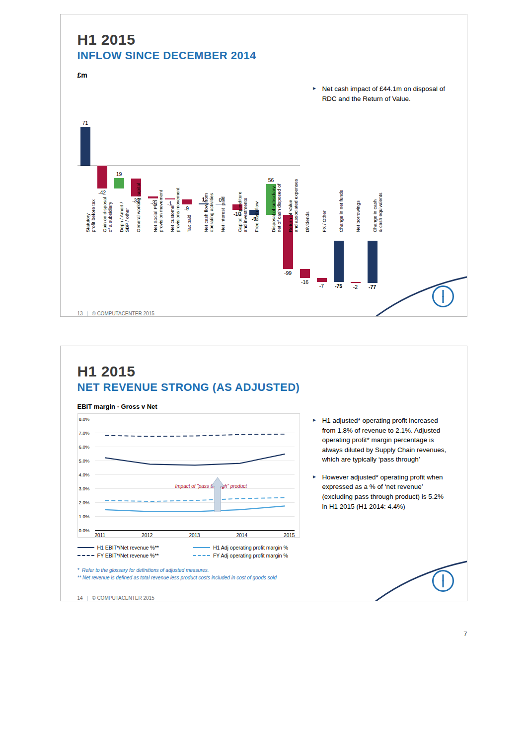H1 2015
INFLOW SINCE DECEMBER 2014
£m
71
-42
19
-33
-3
-1
-9
1
0
-10
-9
56
-99
-16
-7
-75
-2
-77
Statutory
profit before tax
Gain on disposal
of a subsidiary
Depn / Amort /
SBP / other
General working capital
Net Social Plan
provision movement
Net customer
provisions movement
Tax paid
Net cash flow from
operating activities
Net interest paid
Capital expenditure
and investments
Free cash flow
Disposal of subsidiary,
net of cash disposed of
Return of Value
and associated expenses
Dividends
FX / Other
Change in net funds
Net borrowings
Change in cash
& cash equivalents
Net cash impact of £44.1m on disposal of RDC and the Return of Value.
13|© COMPUTACENTER 2015
H1 2015
NET REVENUE STRONG (AS ADJUSTED)
EBIT margin - Gross v Net
8.0%
7.0%
6.0%
5.0%
4.0%
3.0%
2.0%
1.0%
0.0%
Impact of “pass through” product
20112012201320142015
H1 EBIT*/Net revenue %**
H1 Adj operating profit margin %
FY EBIT*/Net revenue %**
FY Adj operating profit margin %
* Refer to the glossary for definitions of adjusted measures.
** Net revenue is defined as total revenue less product costs included in cost of goods sold
H1 adjusted* operating profit increased from 1.8% of revenue to 2.1%. Adjusted operating profit* margin percentage is always diluted by Supply Chain revenues, which are typically ‘pass through’
However adjusted* operating profit when expressed as a % of ‘net revenue’ (excluding pass through product) is 5.2% in H1 2015 (H1 2014: 4.4%)
14|© COMPUTACENTER 2015
7